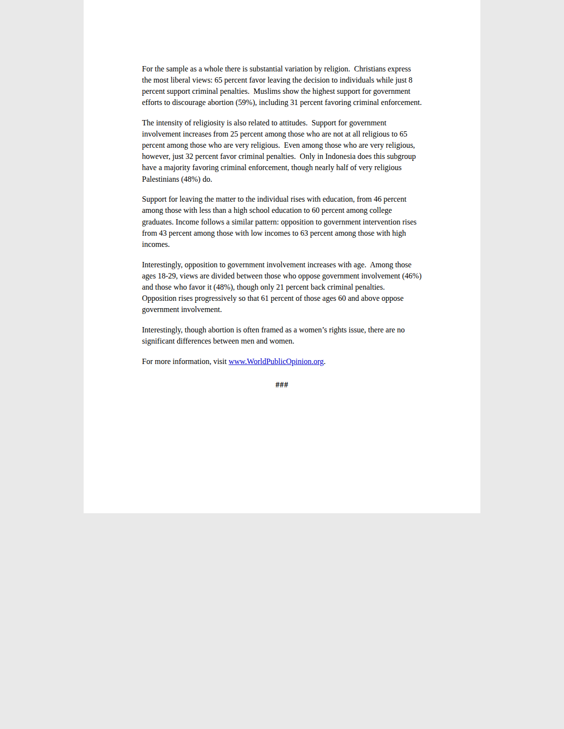For the sample as a whole there is substantial variation by religion. Christians express the most liberal views: 65 percent favor leaving the decision to individuals while just 8 percent support criminal penalties. Muslims show the highest support for government efforts to discourage abortion (59%), including 31 percent favoring criminal enforcement.
The intensity of religiosity is also related to attitudes. Support for government involvement increases from 25 percent among those who are not at all religious to 65 percent among those who are very religious. Even among those who are very religious, however, just 32 percent favor criminal penalties. Only in Indonesia does this subgroup have a majority favoring criminal enforcement, though nearly half of very religious Palestinians (48%) do.
Support for leaving the matter to the individual rises with education, from 46 percent among those with less than a high school education to 60 percent among college graduates. Income follows a similar pattern: opposition to government intervention rises from 43 percent among those with low incomes to 63 percent among those with high incomes.
Interestingly, opposition to government involvement increases with age. Among those ages 18-29, views are divided between those who oppose government involvement (46%) and those who favor it (48%), though only 21 percent back criminal penalties. Opposition rises progressively so that 61 percent of those ages 60 and above oppose government involvement.
Interestingly, though abortion is often framed as a women’s rights issue, there are no significant differences between men and women.
For more information, visit www.WorldPublicOpinion.org.
###